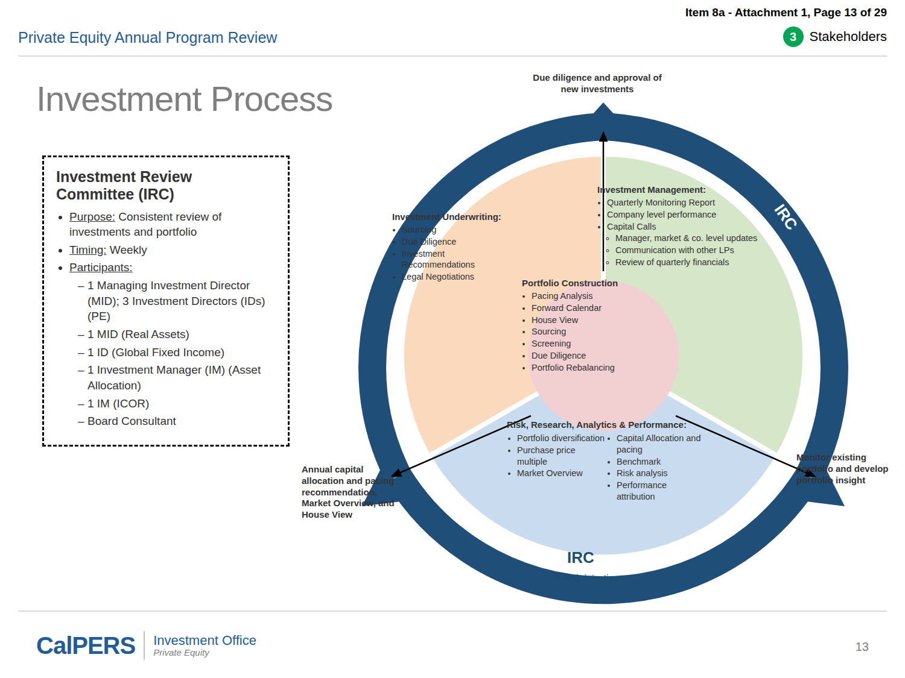Item 8a - Attachment 1, Page 13 of 29
Private Equity Annual Program Review
3
Stakeholders
Investment Process
Investment Review
Committee (IRC)
Purpose: Consistent review of investments and portfolio
Timing: Weekly
Participants:
1 Managing Investment Director (MID); 3 Investment Directors (IDs) (PE)
1 MID (Real Assets)
1 ID (Global Fixed Income)
1 Investment Manager (IM) (Asset Allocation)
1 IM (ICOR)
Board Consultant
Due diligence and approval of
new investments
Monitor existing portfolio and develop portfolio insight
Annual capital allocation and pacing recommendation, Market Overview, and House View
IRC
IRC
IRC
Administrative
Administrative
Administrative
Investment Underwriting:
Sourcing
Due Diligence
Investment Recommendations
Legal Negotiations
Investment Management:
Quarterly Monitoring Report
Company level performance
Capital Calls
Manager, market & co. level updates
Communication with other LPs
Review of quarterly financials
Portfolio Construction
Pacing Analysis
Forward Calendar
House View
Sourcing
Screening
Due Diligence
Portfolio Rebalancing
Risk, Research, Analytics & Performance:
| Portfolio diversification Purchase price multiple Market Overview | Capital Allocation and pacing Benchmark Risk analysis Performance attribution |
CalPERS
Investment Office
Private Equity
13